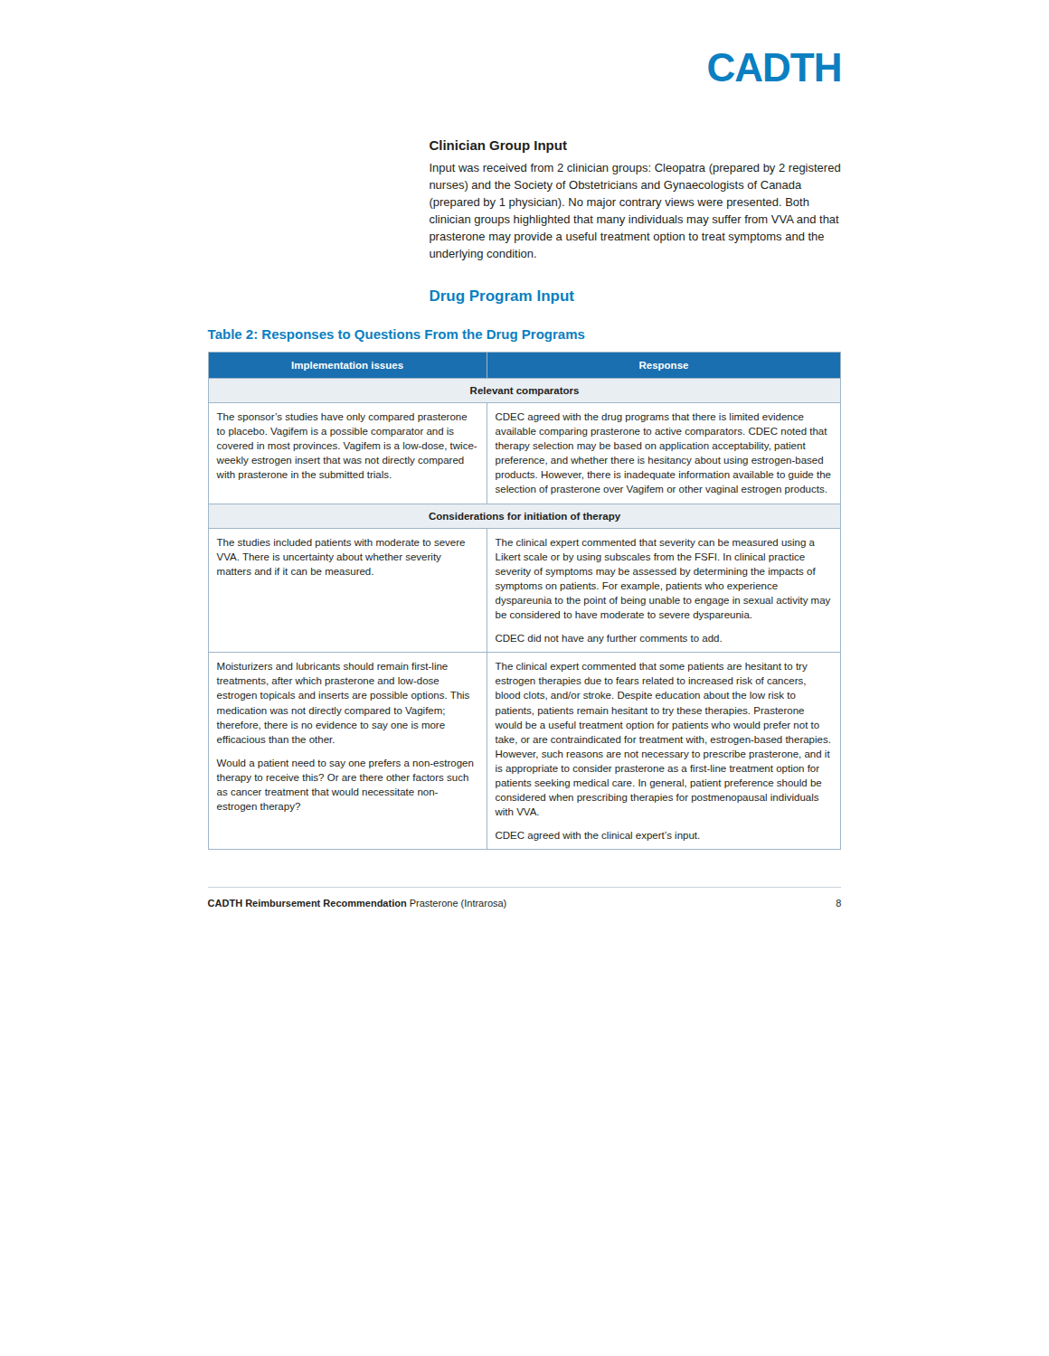CADTH
Clinician Group Input
Input was received from 2 clinician groups: Cleopatra (prepared by 2 registered nurses) and the Society of Obstetricians and Gynaecologists of Canada (prepared by 1 physician). No major contrary views were presented. Both clinician groups highlighted that many individuals may suffer from VVA and that prasterone may provide a useful treatment option to treat symptoms and the underlying condition.
Drug Program Input
Table 2: Responses to Questions From the Drug Programs
| Implementation issues | Response |
| --- | --- |
| Relevant comparators |
| The sponsor’s studies have only compared prasterone to placebo. Vagifem is a possible comparator and is covered in most provinces. Vagifem is a low-dose, twice-weekly estrogen insert that was not directly compared with prasterone in the submitted trials. | CDEC agreed with the drug programs that there is limited evidence available comparing prasterone to active comparators. CDEC noted that therapy selection may be based on application acceptability, patient preference, and whether there is hesitancy about using estrogen-based products. However, there is inadequate information available to guide the selection of prasterone over Vagifem or other vaginal estrogen products. |
| Considerations for initiation of therapy |
| The studies included patients with moderate to severe VVA. There is uncertainty about whether severity matters and if it can be measured. | The clinical expert commented that severity can be measured using a Likert scale or by using subscales from the FSFI. In clinical practice severity of symptoms may be assessed by determining the impacts of symptoms on patients. For example, patients who experience dyspareunia to the point of being unable to engage in sexual activity may be considered to have moderate to severe dyspareunia. CDEC did not have any further comments to add. |
| Moisturizers and lubricants should remain first-line treatments, after which prasterone and low-dose estrogen topicals and inserts are possible options. This medication was not directly compared to Vagifem; therefore, there is no evidence to say one is more efficacious than the other. Would a patient need to say one prefers a non-estrogen therapy to receive this? Or are there other factors such as cancer treatment that would necessitate non-estrogen therapy? | The clinical expert commented that some patients are hesitant to try estrogen therapies due to fears related to increased risk of cancers, blood clots, and/or stroke. Despite education about the low risk to patients, patients remain hesitant to try these therapies. Prasterone would be a useful treatment option for patients who would prefer not to take, or are contraindicated for treatment with, estrogen-based therapies. However, such reasons are not necessary to prescribe prasterone, and it is appropriate to consider prasterone as a first-line treatment option for patients seeking medical care. In general, patient preference should be considered when prescribing therapies for postmenopausal individuals with VVA. CDEC agreed with the clinical expert’s input. |
CADTH Reimbursement Recommendation Prasterone (Intrarosa)
8